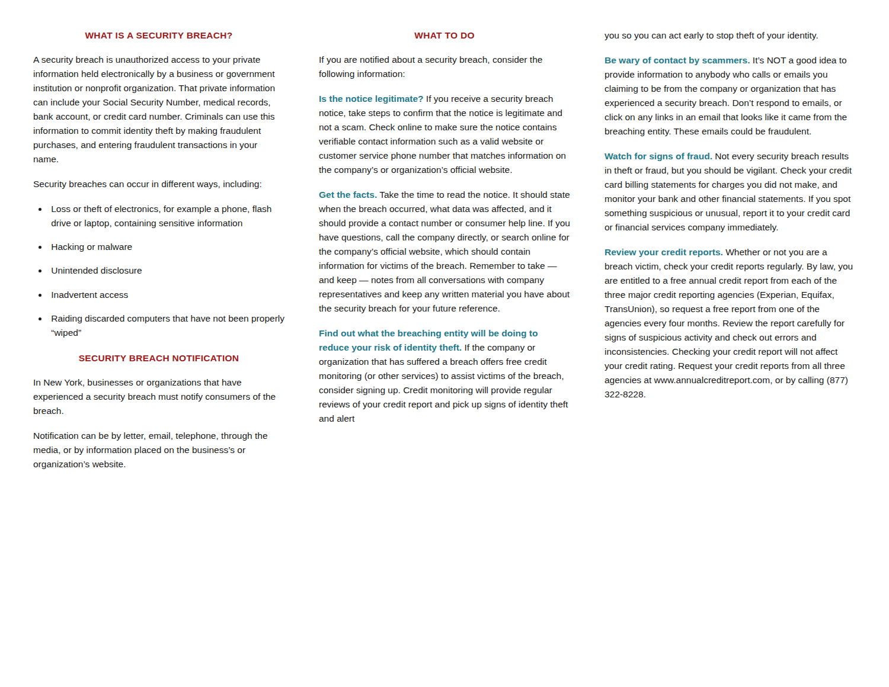What is a Security Breach?
A security breach is unauthorized access to your private information held electronically by a business or government institution or nonprofit organization. That private information can include your Social Security Number, medical records, bank account, or credit card number. Criminals can use this information to commit identity theft by making fraudulent purchases, and entering fraudulent transactions in your name.
Security breaches can occur in different ways, including:
Loss or theft of electronics, for example a phone, flash drive or laptop, containing sensitive information
Hacking or malware
Unintended disclosure
Inadvertent access
Raiding discarded computers that have not been properly “wiped”
Security Breach Notification
In New York, businesses or organizations that have experienced a security breach must notify consumers of the breach.
Notification can be by letter, email, telephone, through the media, or by information placed on the business’s or organization’s website.
What to Do
If you are notified about a security breach, consider the following information:
Is the notice legitimate? If you receive a security breach notice, take steps to confirm that the notice is legitimate and not a scam. Check online to make sure the notice contains verifiable contact information such as a valid website or customer service phone number that matches information on the company’s or organization’s official website.
Get the facts. Take the time to read the notice. It should state when the breach occurred, what data was affected, and it should provide a contact number or consumer help line. If you have questions, call the company directly, or search online for the company’s official website, which should contain information for victims of the breach. Remember to take — and keep — notes from all conversations with company representatives and keep any written material you have about the security breach for your future reference.
Find out what the breaching entity will be doing to reduce your risk of identity theft. If the company or organization that has suffered a breach offers free credit monitoring (or other services) to assist victims of the breach, consider signing up. Credit monitoring will provide regular reviews of your credit report and pick up signs of identity theft and alert
you so you can act early to stop theft of your identity.
Be wary of contact by scammers. It’s NOT a good idea to provide information to anybody who calls or emails you claiming to be from the company or organization that has experienced a security breach. Don’t respond to emails, or click on any links in an email that looks like it came from the breaching entity. These emails could be fraudulent.
Watch for signs of fraud. Not every security breach results in theft or fraud, but you should be vigilant. Check your credit card billing statements for charges you did not make, and monitor your bank and other financial statements. If you spot something suspicious or unusual, report it to your credit card or financial services company immediately.
Review your credit reports. Whether or not you are a breach victim, check your credit reports regularly. By law, you are entitled to a free annual credit report from each of the three major credit reporting agencies (Experian, Equifax, TransUnion), so request a free report from one of the agencies every four months. Review the report carefully for signs of suspicious activity and check out errors and inconsistencies. Checking your credit report will not affect your credit rating. Request your credit reports from all three agencies at www.annualcreditreport.com, or by calling (877) 322-8228.